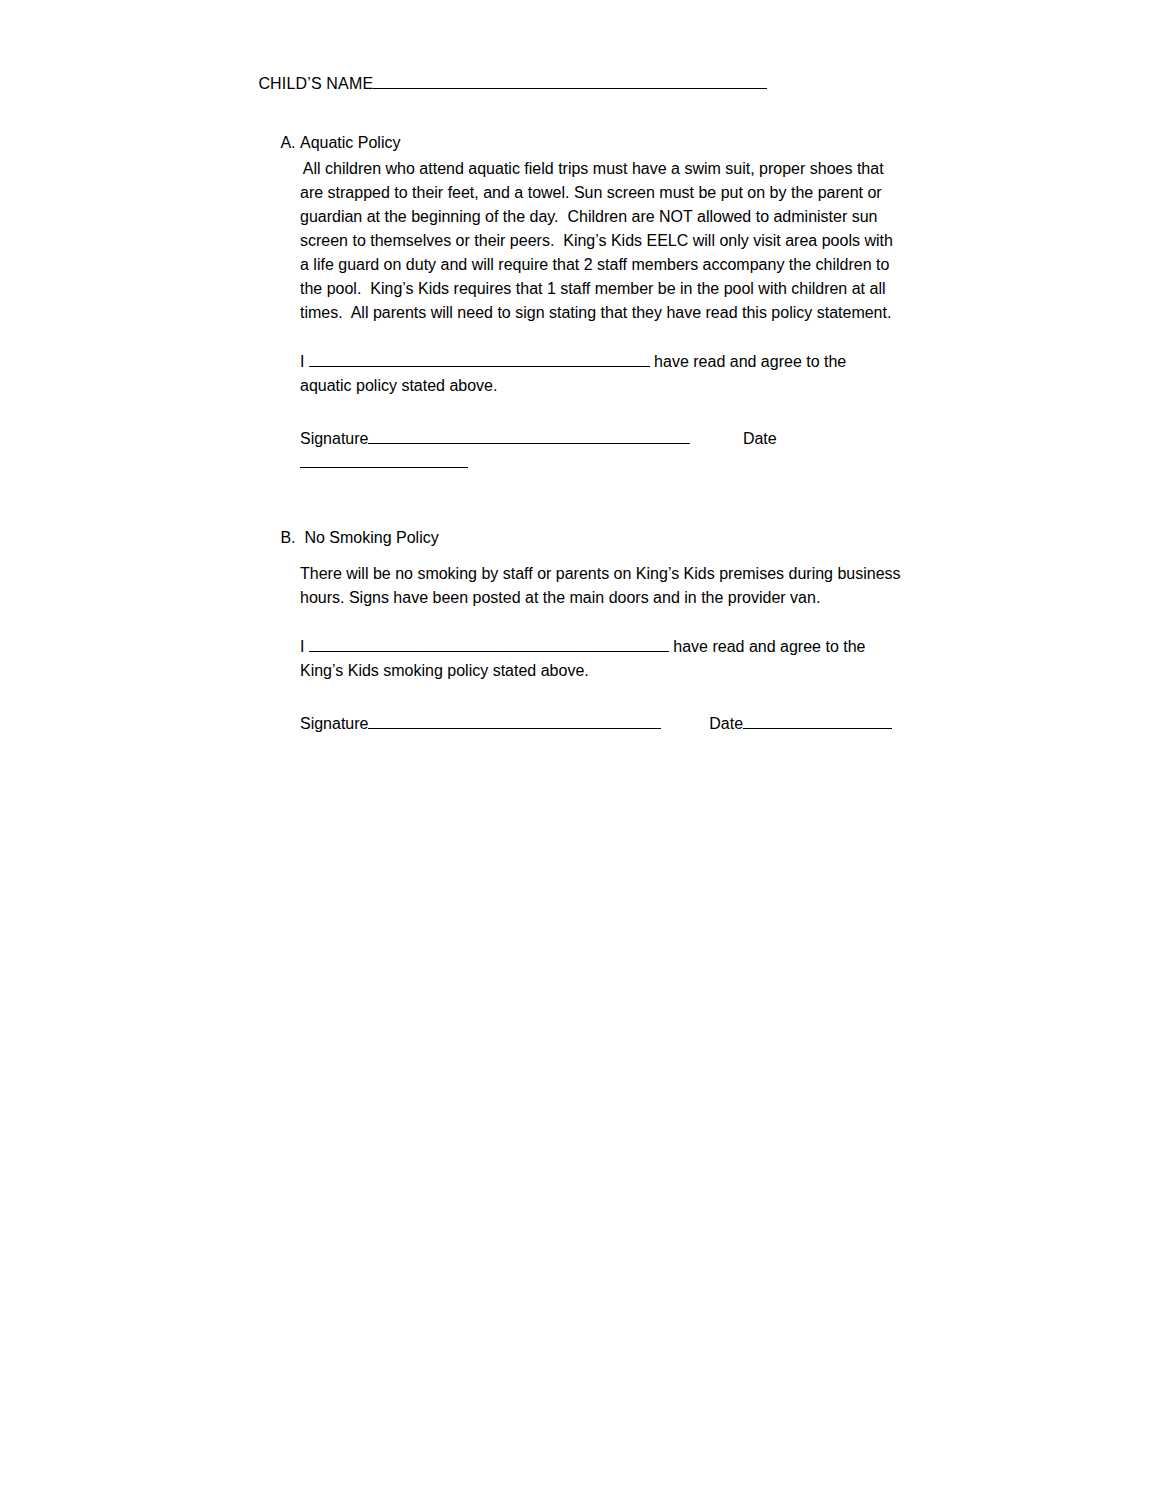CHILD’S NAME
Aquatic Policy
All children who attend aquatic field trips must have a swim suit, proper shoes that are strapped to their feet, and a towel. Sun screen must be put on by the parent or guardian at the beginning of the day. Children are NOT allowed to administer sun screen to themselves or their peers. King’s Kids EELC will only visit area pools with a life guard on duty and will require that 2 staff members accompany the children to the pool. King’s Kids requires that 1 staff member be in the pool with children at all times. All parents will need to sign stating that they have read this policy statement.
I have read and agree to the aquatic policy stated above.
Signature Date
No Smoking Policy
There will be no smoking by staff or parents on King’s Kids premises during business hours. Signs have been posted at the main doors and in the provider van.
I have read and agree to the King’s Kids smoking policy stated above.
Signature Date